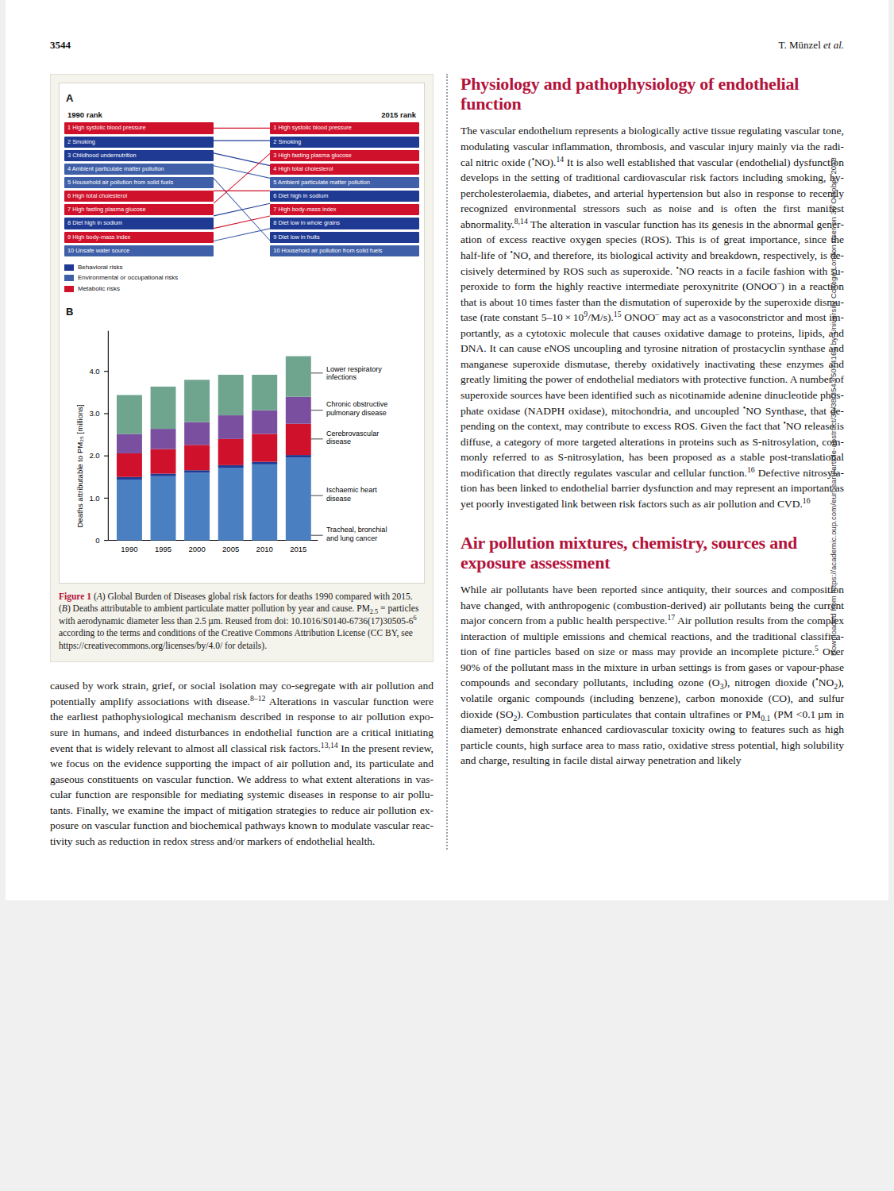Downloaded from https://academic.oup.com/eurheartj/article-abstract/39/38/3543/5074161 by University College London user on 30 October 2018
3544 T. Münzel et al.
A
1990 rank 2015 rank
1 High systolic blood pressure
2 Smoking
3 Childhood undernutrition
4 Ambient particulate matter pollution
5 Household air pollution from solid fuels
6 High total cholesterol
7 High fasting plasma glucose
8 Diet high in sodium
9 High body-mass index
10 Unsafe water source
1 High systolic blood pressure
2 Smoking
3 High fasting plasma glucose
4 High total cholesterol
5 Ambient particulate matter pollution
6 Diet high in sodium
7 High body-mass index
8 Diet low in whole grains
9 Diet low in fruits
10 Household air pollution from solid fuels
Behavioral risks
Environmental or occupational risks
Metabolic risks
B
0 1.0 2.0 3.0 4.0 Deaths attributable to PM₂₅ [millions] 1990 1995 2000 2005 2010 2015 Lower respiratory infections Chronic obstructive pulmonary disease Cerebrovascular disease Ischaemic heart disease Tracheal, bronchial and lung cancer
Figure 1 (A) Global Burden of Diseases global risk factors for deaths 1990 compared with 2015. (B) Deaths attributable to ambient particulate matter pollution by year and cause. PM2.5 = particles with aerodynamic diameter less than 2.5 µm. Reused from doi: 10.1016/S0140-6736(17)30505-66 according to the terms and conditions of the Creative Commons Attribution License (CC BY, see https://creativecommons.org/licenses/by/4.0/ for details).
caused by work strain, grief, or social isolation may co-segregate with air pollution and potentially amplify associations with disease.8–12 Alterations in vascular function were the earliest pathophysiological mechanism described in response to air pollution exposure in humans, and indeed disturbances in endothelial function are a critical initiating event that is widely relevant to almost all classical risk factors.13,14 In the present review, we focus on the evidence supporting the impact of air pollution and, its particulate and gaseous constituents on vascular function. We address to what extent alterations in vascular function are responsible for mediating systemic diseases in response to air pollutants. Finally, we examine the impact of mitigation strategies to reduce air pollution exposure on vascular function and biochemical pathways known to modulate vascular reactivity such as reduction in redox stress and/or markers of endothelial health.
Physiology and pathophysiology of endothelial function
The vascular endothelium represents a biologically active tissue regulating vascular tone, modulating vascular inflammation, thrombosis, and vascular injury mainly via the radical nitric oxide (•NO).14 It is also well established that vascular (endothelial) dysfunction develops in the setting of traditional cardiovascular risk factors including smoking, hypercholesterolaemia, diabetes, and arterial hypertension but also in response to recently recognized environmental stressors such as noise and is often the first manifest abnormality.8,14 The alteration in vascular function has its genesis in the abnormal generation of excess reactive oxygen species (ROS). This is of great importance, since the half-life of •NO, and therefore, its biological activity and breakdown, respectively, is decisively determined by ROS such as superoxide. •NO reacts in a facile fashion with superoxide to form the highly reactive intermediate peroxynitrite (ONOO–) in a reaction that is about 10 times faster than the dismutation of superoxide by the superoxide dismutase (rate constant 5–10 × 109/M/s).15 ONOO– may act as a vasoconstrictor and most importantly, as a cytotoxic molecule that causes oxidative damage to proteins, lipids, and DNA. It can cause eNOS uncoupling and tyrosine nitration of prostacyclin synthase and manganese superoxide dismutase, thereby oxidatively inactivating these enzymes and greatly limiting the power of endothelial mediators with protective function. A number of superoxide sources have been identified such as nicotinamide adenine dinucleotide phosphate oxidase (NADPH oxidase), mitochondria, and uncoupled •NO Synthase, that depending on the context, may contribute to excess ROS. Given the fact that •NO release is diffuse, a category of more targeted alterations in proteins such as S-nitrosylation, commonly referred to as S-nitrosylation, has been proposed as a stable post-translational modification that directly regulates vascular and cellular function.16 Defective nitrosylation has been linked to endothelial barrier dysfunction and may represent an important as yet poorly investigated link between risk factors such as air pollution and CVD.16
Air pollution mixtures, chemistry, sources and exposure assessment
While air pollutants have been reported since antiquity, their sources and composition have changed, with anthropogenic (combustion-derived) air pollutants being the current major concern from a public health perspective.17 Air pollution results from the complex interaction of multiple emissions and chemical reactions, and the traditional classification of fine particles based on size or mass may provide an incomplete picture.5 Over 90% of the pollutant mass in the mixture in urban settings is from gases or vapour-phase compounds and secondary pollutants, including ozone (O3), nitrogen dioxide (•NO2), volatile organic compounds (including benzene), carbon monoxide (CO), and sulfur dioxide (SO2). Combustion particulates that contain ultrafines or PM0.1 (PM <0.1 µm in diameter) demonstrate enhanced cardiovascular toxicity owing to features such as high particle counts, high surface area to mass ratio, oxidative stress potential, high solubility and charge, resulting in facile distal airway penetration and likely